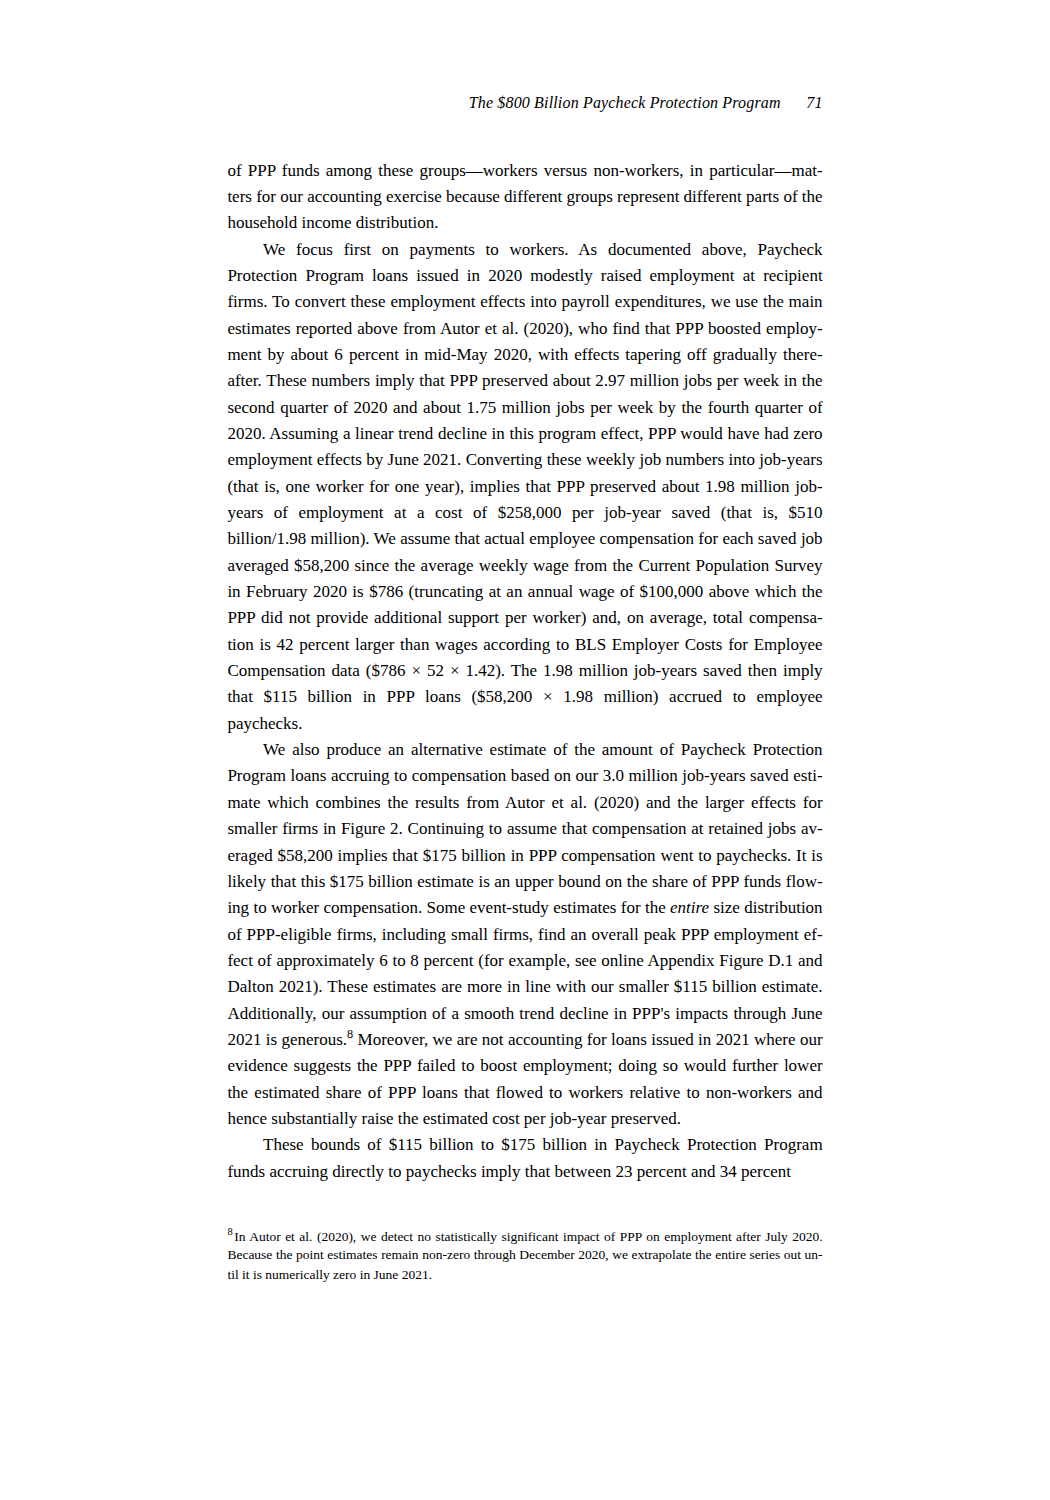The $800 Billion Paycheck Protection Program 71
of PPP funds among these groups—workers versus non-workers, in particular—matters for our accounting exercise because different groups represent different parts of the household income distribution.
We focus first on payments to workers. As documented above, Paycheck Protection Program loans issued in 2020 modestly raised employment at recipient firms. To convert these employment effects into payroll expenditures, we use the main estimates reported above from Autor et al. (2020), who find that PPP boosted employment by about 6 percent in mid-May 2020, with effects tapering off gradually thereafter. These numbers imply that PPP preserved about 2.97 million jobs per week in the second quarter of 2020 and about 1.75 million jobs per week by the fourth quarter of 2020. Assuming a linear trend decline in this program effect, PPP would have had zero employment effects by June 2021. Converting these weekly job numbers into job-years (that is, one worker for one year), implies that PPP preserved about 1.98 million job-years of employment at a cost of $258,000 per job-year saved (that is, $510 billion/1.98 million). We assume that actual employee compensation for each saved job averaged $58,200 since the average weekly wage from the Current Population Survey in February 2020 is $786 (truncating at an annual wage of $100,000 above which the PPP did not provide additional support per worker) and, on average, total compensation is 42 percent larger than wages according to BLS Employer Costs for Employee Compensation data ($786 × 52 × 1.42). The 1.98 million job-years saved then imply that $115 billion in PPP loans ($58,200 × 1.98 million) accrued to employee paychecks.
We also produce an alternative estimate of the amount of Paycheck Protection Program loans accruing to compensation based on our 3.0 million job-years saved estimate which combines the results from Autor et al. (2020) and the larger effects for smaller firms in Figure 2. Continuing to assume that compensation at retained jobs averaged $58,200 implies that $175 billion in PPP compensation went to paychecks. It is likely that this $175 billion estimate is an upper bound on the share of PPP funds flowing to worker compensation. Some event-study estimates for the entire size distribution of PPP-eligible firms, including small firms, find an overall peak PPP employment effect of approximately 6 to 8 percent (for example, see online Appendix Figure D.1 and Dalton 2021). These estimates are more in line with our smaller $115 billion estimate. Additionally, our assumption of a smooth trend decline in PPP's impacts through June 2021 is generous.8 Moreover, we are not accounting for loans issued in 2021 where our evidence suggests the PPP failed to boost employment; doing so would further lower the estimated share of PPP loans that flowed to workers relative to non-workers and hence substantially raise the estimated cost per job-year preserved.
These bounds of $115 billion to $175 billion in Paycheck Protection Program funds accruing directly to paychecks imply that between 23 percent and 34 percent
8 In Autor et al. (2020), we detect no statistically significant impact of PPP on employment after July 2020. Because the point estimates remain non-zero through December 2020, we extrapolate the entire series out until it is numerically zero in June 2021.